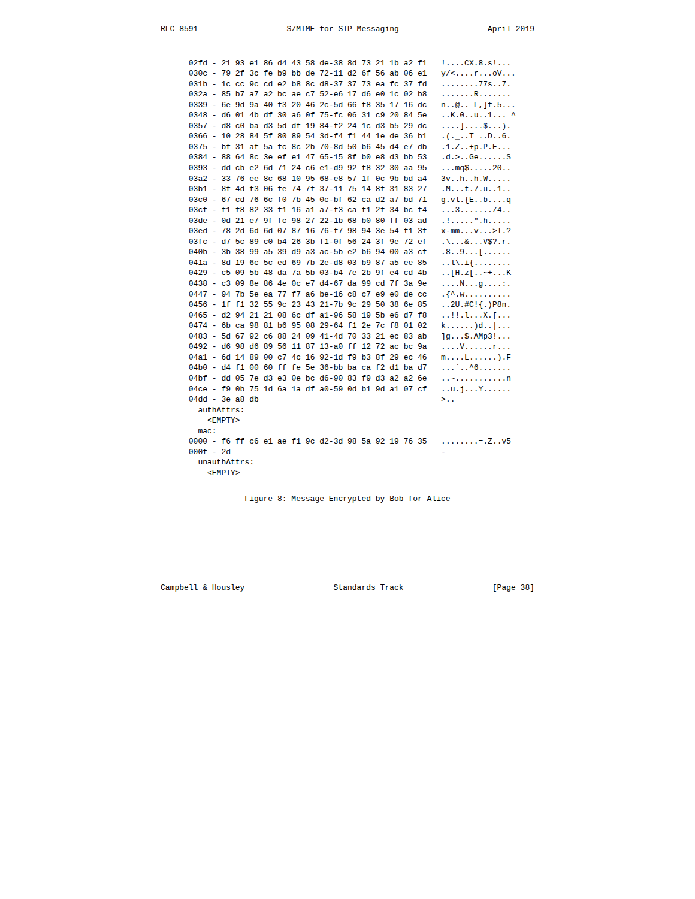RFC 8591 S/MIME for SIP Messaging April 2019
      02fd - 21 93 e1 86 d4 43 58 de-38 8d 73 21 1b a2 f1   !....CX.8.s!...
      030c - 79 2f 3c fe b9 bb de 72-11 d2 6f 56 ab 06 e1   y/<....r...oV...
      031b - 1c cc 9c cd e2 b8 8c d8-37 37 73 ea fc 37 fd   ........77s..7.
      032a - 85 b7 a7 a2 bc ae c7 52-e6 17 d6 e0 1c 02 b8   .......R.......
      0339 - 6e 9d 9a 40 f3 20 46 2c-5d 66 f8 35 17 16 dc   n..@.. F,]f.5...
      0348 - d6 01 4b df 30 a6 0f 75-fc 06 31 c9 20 84 5e   ..K.0..u..1... ^
      0357 - d8 c0 ba d3 5d df 19 84-f2 24 1c d3 b5 29 dc   ....]....$...).
      0366 - 10 28 84 5f 80 89 54 3d-f4 f1 44 1e de 36 b1   .(._..T=..D..6.
      0375 - bf 31 af 5a fc 8c 2b 70-8d 50 b6 45 d4 e7 db   .1.Z..+p.P.E...
      0384 - 88 64 8c 3e ef e1 47 65-15 8f b0 e8 d3 bb 53   .d.>..Ge......S
      0393 - dd cb e2 6d 71 24 c6 e1-d9 92 f8 32 30 aa 95   ...mq$.....20..
      03a2 - 33 76 ee 8c 68 10 95 68-e8 57 1f 0c 9b bd a4   3v..h..h.W.....
      03b1 - 8f 4d f3 06 fe 74 7f 37-11 75 14 8f 31 83 27   .M...t.7.u..1..
      03c0 - 67 cd 76 6c f0 7b 45 0c-bf 62 ca d2 a7 bd 71   g.vl.{E..b....q
      03cf - f1 f8 82 33 f1 16 a1 a7-f3 ca f1 2f 34 bc f4   ...3......./4..
      03de - 0d 21 e7 9f fc 98 27 22-1b 68 b0 80 ff 03 ad   .!.....".h.....
      03ed - 78 2d 6d 6d 07 87 16 76-f7 98 94 3e 54 f1 3f   x-mm...v...>T.?
      03fc - d7 5c 89 c0 b4 26 3b f1-0f 56 24 3f 9e 72 ef   .\...&...V$?.r.
      040b - 3b 38 99 a5 39 d9 a3 ac-5b e2 b6 94 00 a3 cf   .8..9...[......
      041a - 8d 19 6c 5c ed 69 7b 2e-d8 03 b9 87 a5 ee 85   ..l\.i{........
      0429 - c5 09 5b 48 da 7a 5b 03-b4 7e 2b 9f e4 cd 4b   ..[H.z[..~+...K
      0438 - c3 09 8e 86 4e 0c e7 d4-67 da 99 cd 7f 3a 9e   ....N...g....:.
      0447 - 94 7b 5e ea 77 f7 a6 be-16 c8 c7 e9 e0 de cc   .{^.w..........
      0456 - 1f f1 32 55 9c 23 43 21-7b 9c 29 50 38 6e 85   ..2U.#C!{.)P8n.
      0465 - d2 94 21 21 08 6c df a1-96 58 19 5b e6 d7 f8   ..!!.l...X.[...
      0474 - 6b ca 98 81 b6 95 08 29-64 f1 2e 7c f8 01 02   k......)d..|...
      0483 - 5d 67 92 c6 88 24 09 41-4d 70 33 21 ec 83 ab   ]g...$.AMp3!...
      0492 - d6 98 d6 89 56 11 87 13-a0 ff 12 72 ac bc 9a   ....V......r...
      04a1 - 6d 14 89 00 c7 4c 16 92-1d f9 b3 8f 29 ec 46   m....L......).F
      04b0 - d4 f1 00 60 ff fe 5e 36-bb ba ca f2 d1 ba d7   ...`..^6.......
      04bf - dd 05 7e d3 e3 0e bc d6-90 83 f9 d3 a2 a2 6e   ..~...........n
      04ce - f9 0b 75 1d 6a 1a df a0-59 0d b1 9d a1 07 cf   ..u.j...Y......
      04dd - 3e a8 db                                       >..
        authAttrs:
          <EMPTY>
        mac:
      0000 - f6 ff c6 e1 ae f1 9c d2-3d 98 5a 92 19 76 35   ........=.Z..v5
      000f - 2d                                             -
        unauthAttrs:
          <EMPTY>
Figure 8: Message Encrypted by Bob for Alice
Campbell & Housley Standards Track [Page 38]